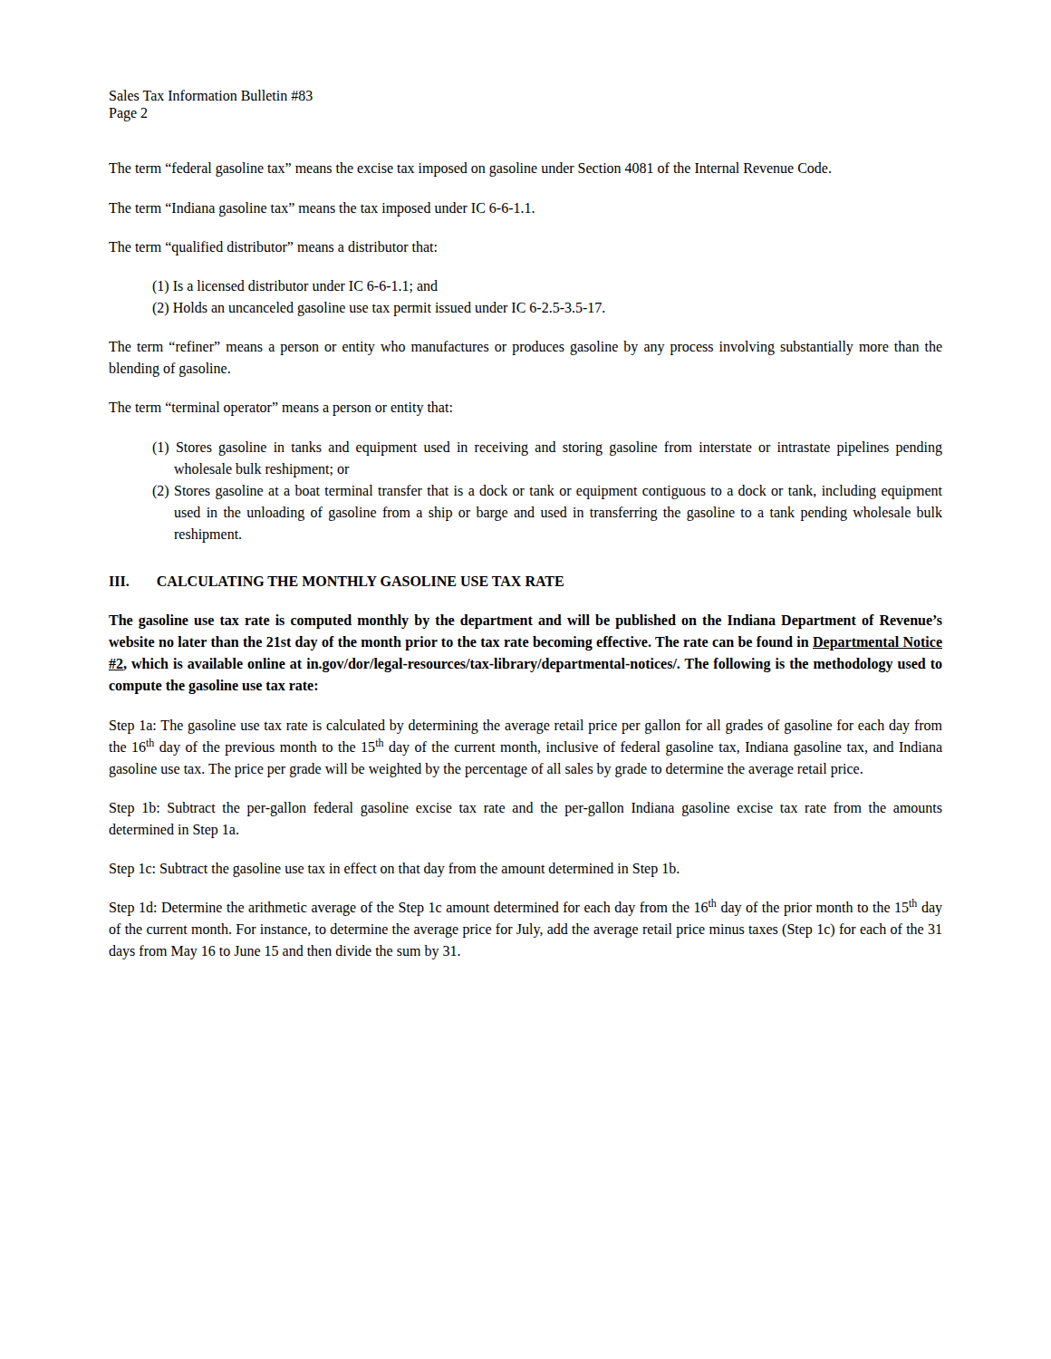Sales Tax Information Bulletin #83
Page 2
The term “federal gasoline tax” means the excise tax imposed on gasoline under Section 4081 of the Internal Revenue Code.
The term “Indiana gasoline tax” means the tax imposed under IC 6-6-1.1.
The term “qualified distributor” means a distributor that:
(1) Is a licensed distributor under IC 6-6-1.1; and
(2) Holds an uncanceled gasoline use tax permit issued under IC 6-2.5-3.5-17.
The term “refiner” means a person or entity who manufactures or produces gasoline by any process involving substantially more than the blending of gasoline.
The term “terminal operator” means a person or entity that:
(1) Stores gasoline in tanks and equipment used in receiving and storing gasoline from interstate or intrastate pipelines pending wholesale bulk reshipment; or
(2) Stores gasoline at a boat terminal transfer that is a dock or tank or equipment contiguous to a dock or tank, including equipment used in the unloading of gasoline from a ship or barge and used in transferring the gasoline to a tank pending wholesale bulk reshipment.
III. Calculating the Monthly Gasoline Use Tax Rate
The gasoline use tax rate is computed monthly by the department and will be published on the Indiana Department of Revenue’s website no later than the 21st day of the month prior to the tax rate becoming effective. The rate can be found in Departmental Notice #2, which is available online at in.gov/dor/legal-resources/tax-library/departmental-notices/. The following is the methodology used to compute the gasoline use tax rate:
Step 1a: The gasoline use tax rate is calculated by determining the average retail price per gallon for all grades of gasoline for each day from the 16th day of the previous month to the 15th day of the current month, inclusive of federal gasoline tax, Indiana gasoline tax, and Indiana gasoline use tax. The price per grade will be weighted by the percentage of all sales by grade to determine the average retail price.
Step 1b: Subtract the per-gallon federal gasoline excise tax rate and the per-gallon Indiana gasoline excise tax rate from the amounts determined in Step 1a.
Step 1c: Subtract the gasoline use tax in effect on that day from the amount determined in Step 1b.
Step 1d: Determine the arithmetic average of the Step 1c amount determined for each day from the 16th day of the prior month to the 15th day of the current month. For instance, to determine the average price for July, add the average retail price minus taxes (Step 1c) for each of the 31 days from May 16 to June 15 and then divide the sum by 31.